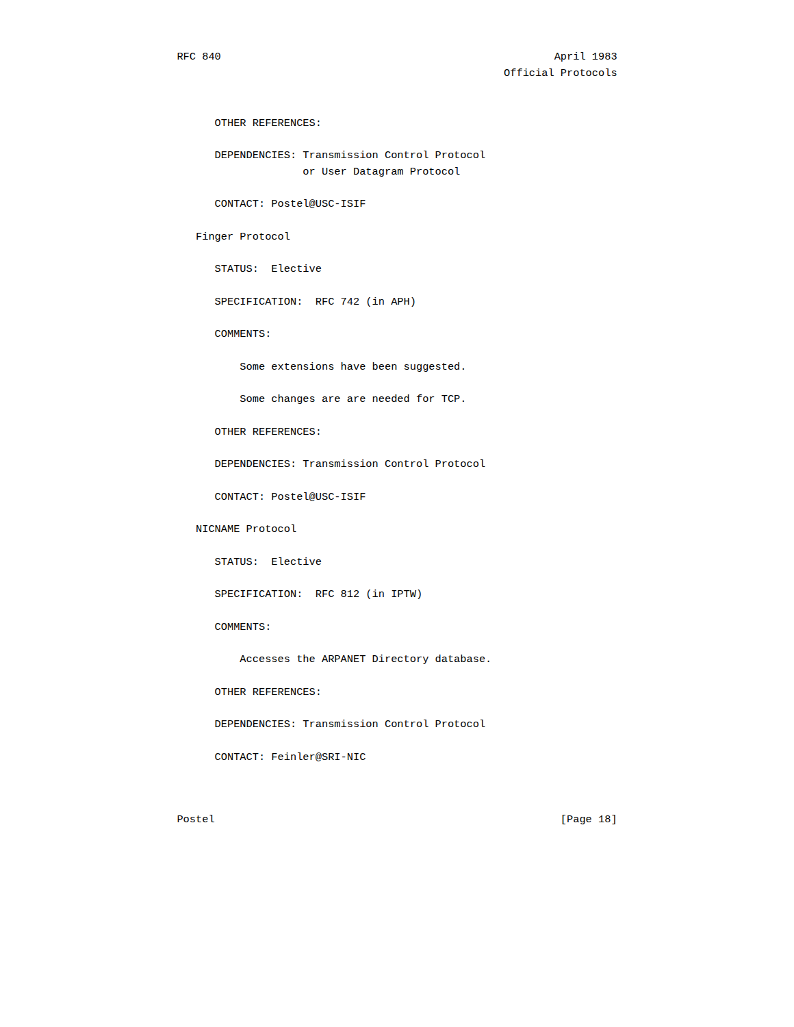RFC 840
April 1983 Official Protocols
      OTHER REFERENCES:

      DEPENDENCIES: Transmission Control Protocol
                    or User Datagram Protocol

      CONTACT: Postel@USC-ISIF

   Finger Protocol

      STATUS:  Elective

      SPECIFICATION:  RFC 742 (in APH)

      COMMENTS:

          Some extensions have been suggested.

          Some changes are are needed for TCP.

      OTHER REFERENCES:

      DEPENDENCIES: Transmission Control Protocol

      CONTACT: Postel@USC-ISIF

   NICNAME Protocol

      STATUS:  Elective

      SPECIFICATION:  RFC 812 (in IPTW)

      COMMENTS:

          Accesses the ARPANET Directory database.

      OTHER REFERENCES:

      DEPENDENCIES: Transmission Control Protocol

      CONTACT: Feinler@SRI-NIC
Postel
[Page 18]